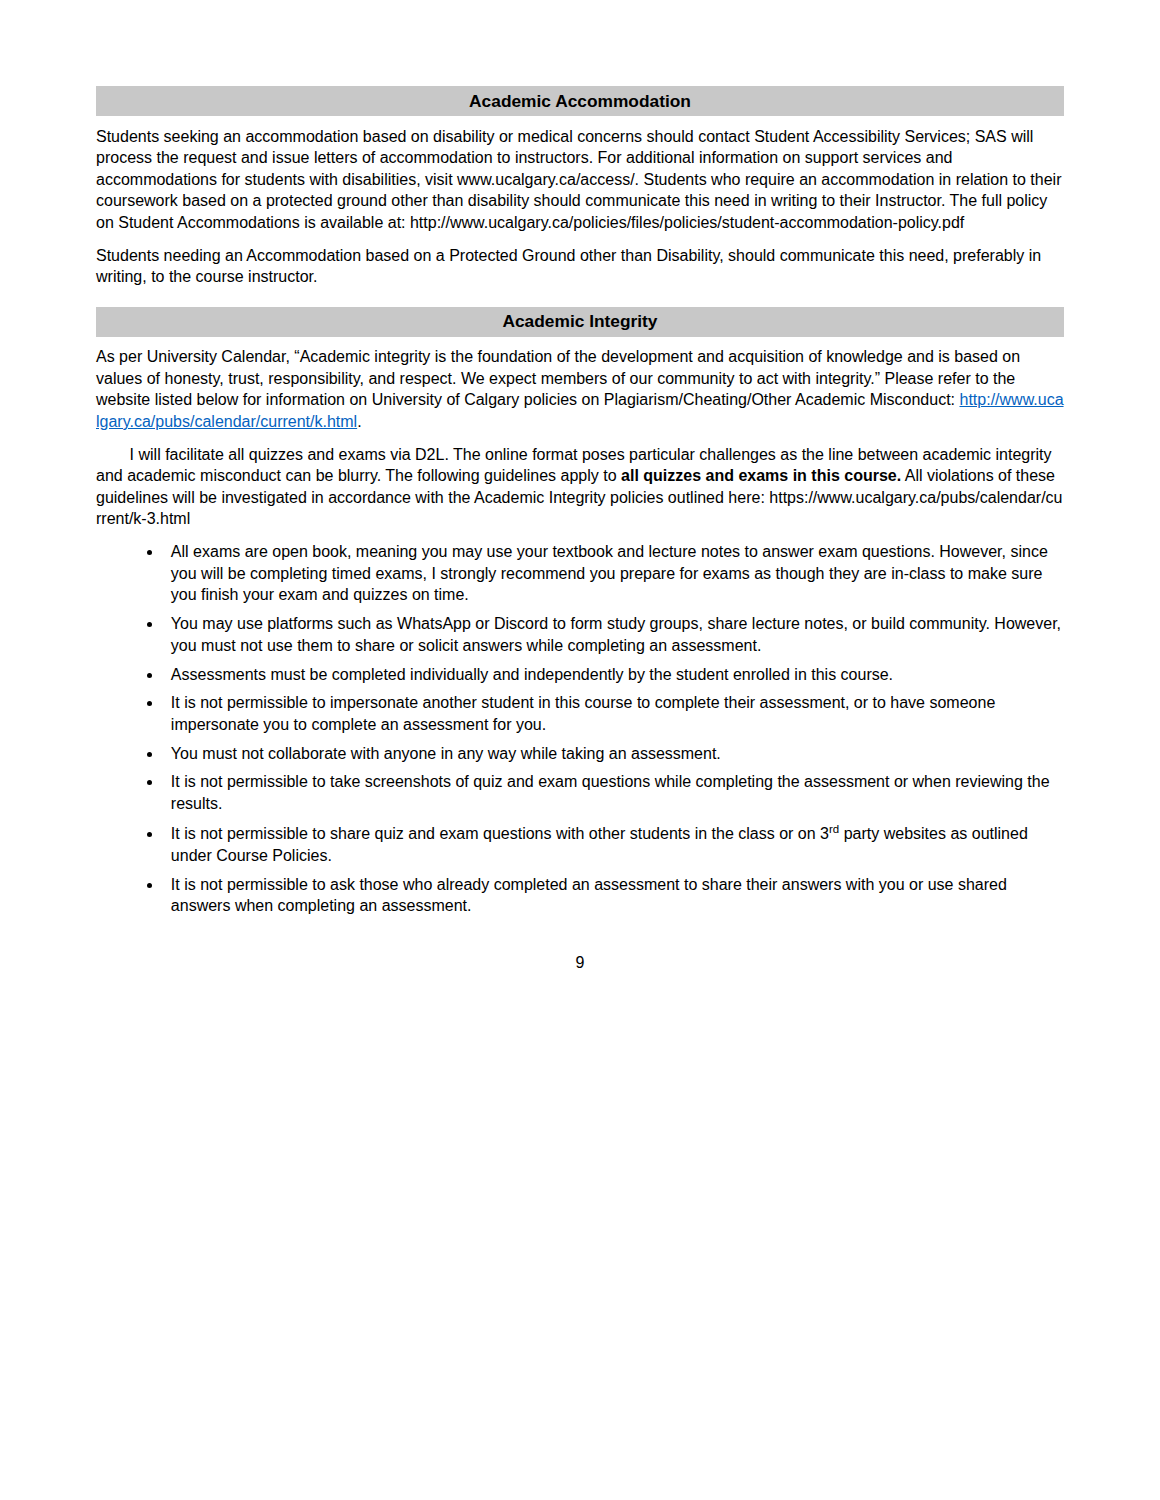Academic Accommodation
Students seeking an accommodation based on disability or medical concerns should contact Student Accessibility Services; SAS will process the request and issue letters of accommodation to instructors. For additional information on support services and accommodations for students with disabilities, visit www.ucalgary.ca/access/. Students who require an accommodation in relation to their coursework based on a protected ground other than disability should communicate this need in writing to their Instructor. The full policy on Student Accommodations is available at: http://www.ucalgary.ca/policies/files/policies/student-accommodation-policy.pdf
Students needing an Accommodation based on a Protected Ground other than Disability, should communicate this need, preferably in writing, to the course instructor.
Academic Integrity
As per University Calendar, “Academic integrity is the foundation of the development and acquisition of knowledge and is based on values of honesty, trust, responsibility, and respect. We expect members of our community to act with integrity.” Please refer to the website listed below for information on University of Calgary policies on Plagiarism/Cheating/Other Academic Misconduct: http://www.ucalgary.ca/pubs/calendar/current/k.html.
I will facilitate all quizzes and exams via D2L. The online format poses particular challenges as the line between academic integrity and academic misconduct can be blurry. The following guidelines apply to all quizzes and exams in this course. All violations of these guidelines will be investigated in accordance with the Academic Integrity policies outlined here: https://www.ucalgary.ca/pubs/calendar/current/k-3.html
All exams are open book, meaning you may use your textbook and lecture notes to answer exam questions. However, since you will be completing timed exams, I strongly recommend you prepare for exams as though they are in-class to make sure you finish your exam and quizzes on time.
You may use platforms such as WhatsApp or Discord to form study groups, share lecture notes, or build community. However, you must not use them to share or solicit answers while completing an assessment.
Assessments must be completed individually and independently by the student enrolled in this course.
It is not permissible to impersonate another student in this course to complete their assessment, or to have someone impersonate you to complete an assessment for you.
You must not collaborate with anyone in any way while taking an assessment.
It is not permissible to take screenshots of quiz and exam questions while completing the assessment or when reviewing the results.
It is not permissible to share quiz and exam questions with other students in the class or on 3rd party websites as outlined under Course Policies.
It is not permissible to ask those who already completed an assessment to share their answers with you or use shared answers when completing an assessment.
9